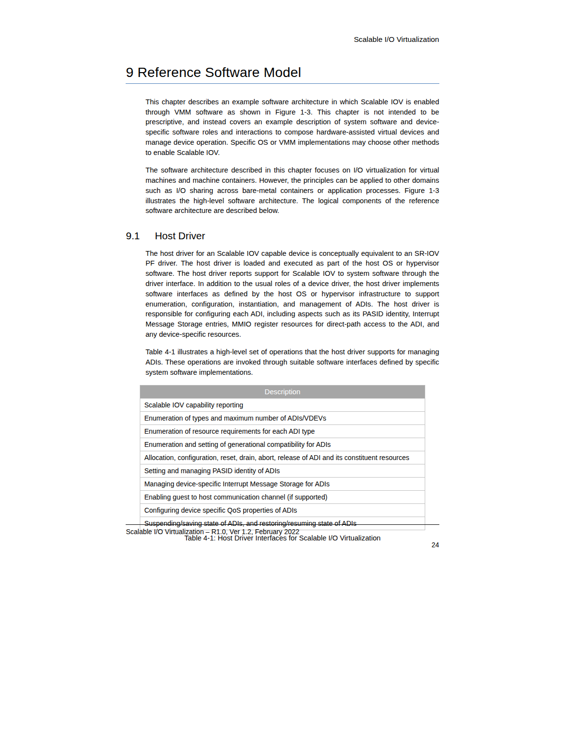Scalable I/O Virtualization
9 Reference Software Model
This chapter describes an example software architecture in which Scalable IOV is enabled through VMM software as shown in Figure 1-3. This chapter is not intended to be prescriptive, and instead covers an example description of system software and device-specific software roles and interactions to compose hardware-assisted virtual devices and manage device operation. Specific OS or VMM implementations may choose other methods to enable Scalable IOV.
The software architecture described in this chapter focuses on I/O virtualization for virtual machines and machine containers. However, the principles can be applied to other domains such as I/O sharing across bare-metal containers or application processes. Figure 1-3 illustrates the high-level software architecture. The logical components of the reference software architecture are described below.
9.1 Host Driver
The host driver for an Scalable IOV capable device is conceptually equivalent to an SR-IOV PF driver. The host driver is loaded and executed as part of the host OS or hypervisor software. The host driver reports support for Scalable IOV to system software through the driver interface. In addition to the usual roles of a device driver, the host driver implements software interfaces as defined by the host OS or hypervisor infrastructure to support enumeration, configuration, instantiation, and management of ADIs. The host driver is responsible for configuring each ADI, including aspects such as its PASID identity, Interrupt Message Storage entries, MMIO register resources for direct-path access to the ADI, and any device-specific resources.
Table 4-1 illustrates a high-level set of operations that the host driver supports for managing ADIs. These operations are invoked through suitable software interfaces defined by specific system software implementations.
| Description |
| --- |
| Scalable IOV capability reporting |
| Enumeration of types and maximum number of ADIs/VDEVs |
| Enumeration of resource requirements for each ADI type |
| Enumeration and setting of generational compatibility for ADIs |
| Allocation, configuration, reset, drain, abort, release of ADI and its constituent resources |
| Setting and managing PASID identity of ADIs |
| Managing device-specific Interrupt Message Storage for ADIs |
| Enabling guest to host communication channel (if supported) |
| Configuring device specific QoS properties of ADIs |
| Suspending/saving state of ADIs, and restoring/resuming state of ADIs |
Table 4-1: Host Driver Interfaces for Scalable I/O Virtualization
Scalable I/O Virtualization – R1.0, Ver 1.2, February 2022
24